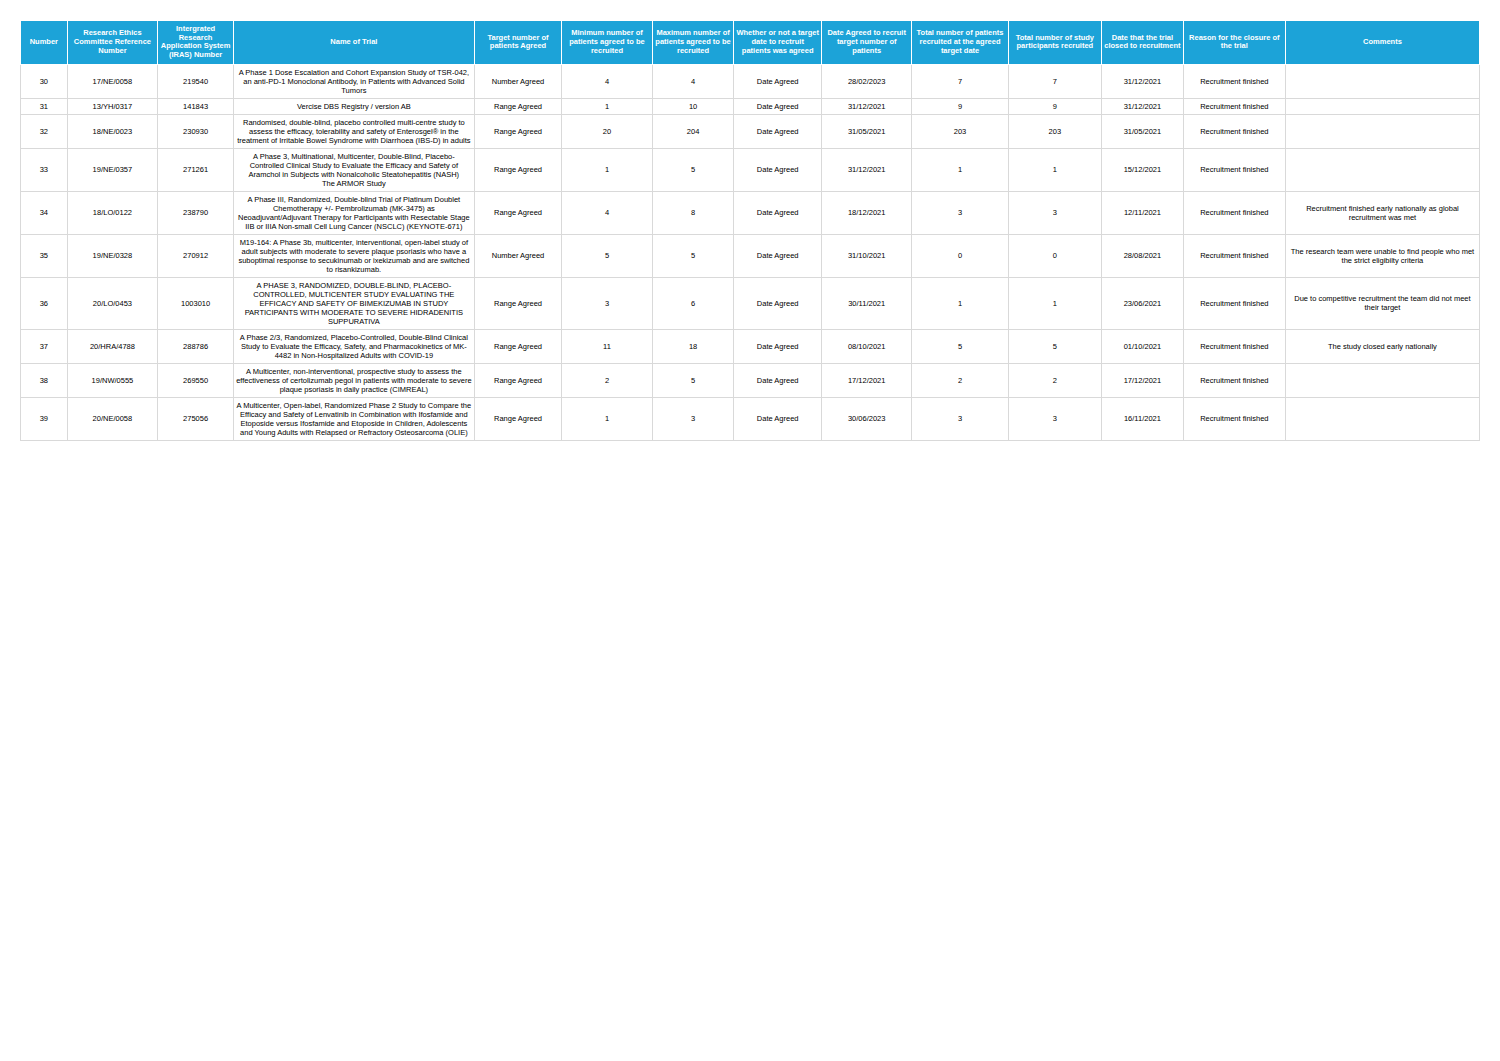| Number | Research Ethics Committee Reference Number | Intergrated Research Application System (IRAS) Number | Name of Trial | Target number of patients Agreed | Minimum number of patients agreed to be recruited | Maximum number of patients agreed to be recruited | Whether or not a target date to rectruit patients was agreed | Date Agreed to recruit target number of patients | Total number of patients recruited at the agreed target date | Total number of study participants recruited | Date that the trial closed to recruitment | Reason for the closure of the trial | Comments |
| --- | --- | --- | --- | --- | --- | --- | --- | --- | --- | --- | --- | --- | --- |
| 30 | 17/NE/0058 | 219540 | A Phase 1 Dose Escalation and Cohort Expansion Study of TSR-042, an anti-PD-1 Monoclonal Antibody, in Patients with Advanced Solid Tumors | Number Agreed | 4 | 4 | Date Agreed | 28/02/2023 | 7 | 7 | 31/12/2021 | Recruitment finished | |
| 31 | 13/YH/0317 | 141843 | Vercise DBS Registry / version AB | Range Agreed | 1 | 10 | Date Agreed | 31/12/2021 | 9 | 9 | 31/12/2021 | Recruitment finished | |
| 32 | 18/NE/0023 | 230930 | Randomised, double-blind, placebo controlled multi-centre study to assess the efficacy, tolerability and safety of Enterosgel® in the treatment of Irritable Bowel Syndrome with Diarrhoea (IBS-D) in adults | Range Agreed | 20 | 204 | Date Agreed | 31/05/2021 | 203 | 203 | 31/05/2021 | Recruitment finished | |
| 33 | 19/NE/0357 | 271261 | A Phase 3, Multinational, Multicenter, Double-Blind, Placebo-Controlled Clinical Study to Evaluate the Efficacy and Safety of Aramchol in Subjects with Nonalcoholic Steatohepatitis (NASH) The ARMOR Study | Range Agreed | 1 | 5 | Date Agreed | 31/12/2021 | 1 | 1 | 15/12/2021 | Recruitment finished | |
| 34 | 18/LO/0122 | 238790 | A Phase III, Randomized, Double-blind Trial of Platinum Doublet Chemotherapy +/- Pembrolizumab (MK-3475) as Neoadjuvant/Adjuvant Therapy for Participants with Resectable Stage IIB or IIIA Non-small Cell Lung Cancer (NSCLC) (KEYNOTE-671) | Range Agreed | 4 | 8 | Date Agreed | 18/12/2021 | 3 | 3 | 12/11/2021 | Recruitment finished | Recruitment finished early nationally as global recruitment was met |
| 35 | 19/NE/0328 | 270912 | M19-164: A Phase 3b, multicenter, interventional, open-label study of adult subjects with moderate to severe plaque psoriasis who have a suboptimal response to secukinumab or ixekizumab and are switched to risankizumab. | Number Agreed | 5 | 5 | Date Agreed | 31/10/2021 | 0 | 0 | 28/08/2021 | Recruitment finished | The research team were unable to find people who met the strict eligibilty criteria |
| 36 | 20/LO/0453 | 1003010 | A PHASE 3, RANDOMIZED, DOUBLE-BLIND, PLACEBO-CONTROLLED, MULTICENTER STUDY EVALUATING THE EFFICACY AND SAFETY OF BIMEKIZUMAB IN STUDY PARTICIPANTS WITH MODERATE TO SEVERE HIDRADENITIS SUPPURATIVA | Range Agreed | 3 | 6 | Date Agreed | 30/11/2021 | 1 | 1 | 23/06/2021 | Recruitment finished | Due to competitive recruitment the team did not meet their target |
| 37 | 20/HRA/4788 | 288786 | A Phase 2/3, Randomized, Placebo-Controlled, Double-Blind Clinical Study to Evaluate the Efficacy, Safety, and Pharmacokinetics of MK-4482 in Non-Hospitalized Adults with COVID-19 | Range Agreed | 11 | 18 | Date Agreed | 08/10/2021 | 5 | 5 | 01/10/2021 | Recruitment finished | The study closed early nationally |
| 38 | 19/NW/0555 | 269550 | A Multicenter, non-interventional, prospective study to assess the effectiveness of certolizumab pegol in patients with moderate to severe plaque psoriasis in daily practice (CIMREAL) | Range Agreed | 2 | 5 | Date Agreed | 17/12/2021 | 2 | 2 | 17/12/2021 | Recruitment finished | |
| 39 | 20/NE/0058 | 275056 | A Multicenter, Open-label, Randomized Phase 2 Study to Compare the Efficacy and Safety of Lenvatinib in Combination with Ifosfamide and Etoposide versus Ifosfamide and Etoposide in Children, Adolescents and Young Adults with Relapsed or Refractory Osteosarcoma (OLIE) | Range Agreed | 1 | 3 | Date Agreed | 30/06/2023 | 3 | 3 | 16/11/2021 | Recruitment finished | |